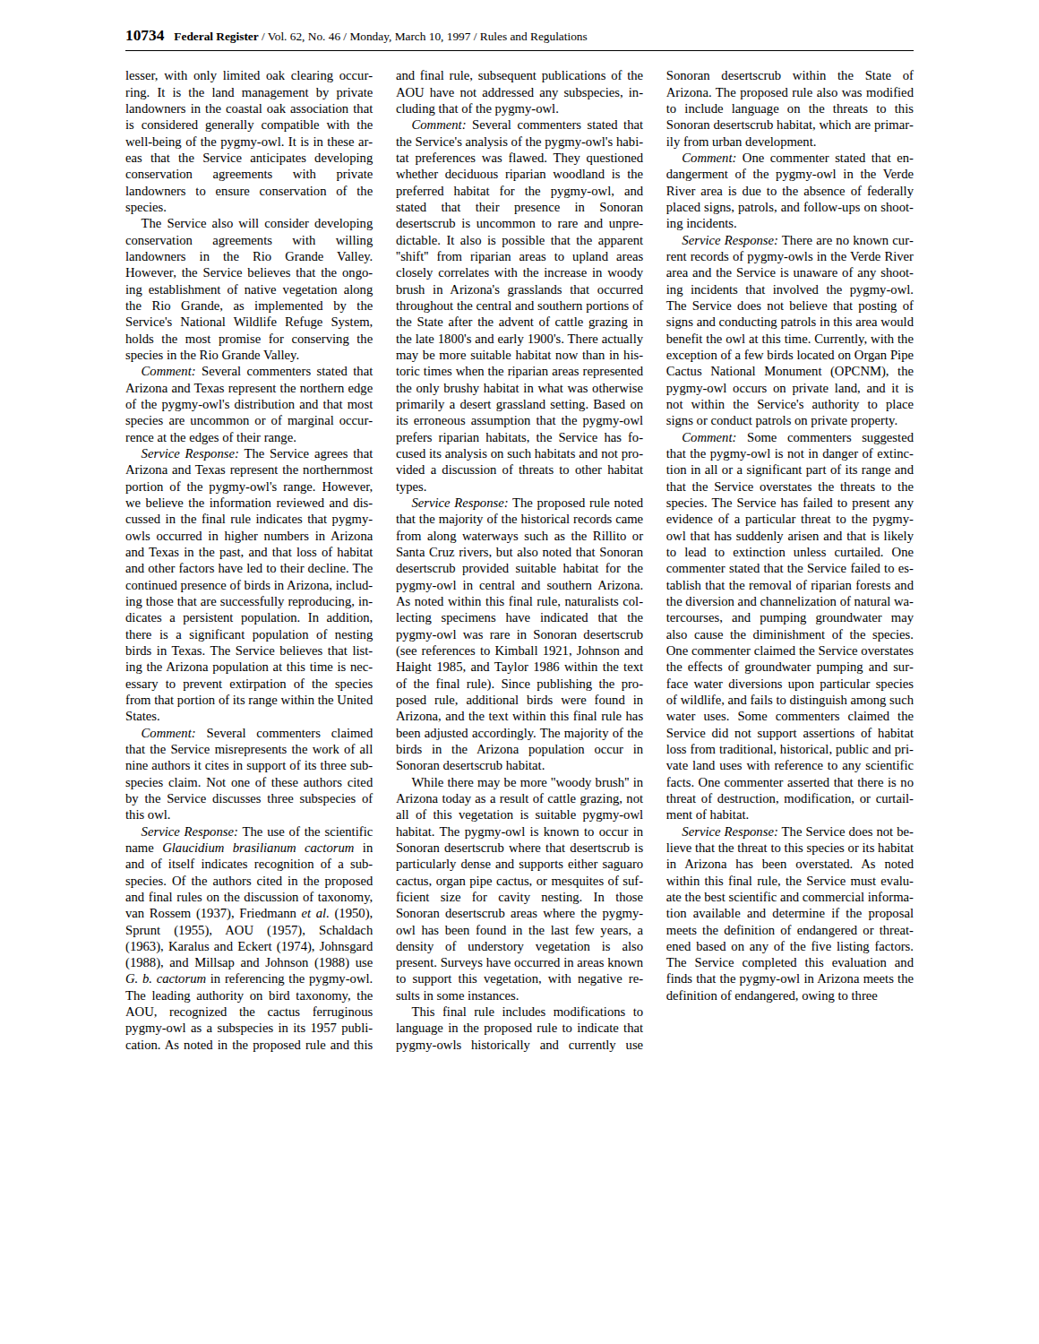10734 Federal Register / Vol. 62, No. 46 / Monday, March 10, 1997 / Rules and Regulations
lesser, with only limited oak clearing occurring. It is the land management by private landowners in the coastal oak association that is considered generally compatible with the well-being of the pygmy-owl. It is in these areas that the Service anticipates developing conservation agreements with private landowners to ensure conservation of the species.
The Service also will consider developing conservation agreements with willing landowners in the Rio Grande Valley. However, the Service believes that the ongoing establishment of native vegetation along the Rio Grande, as implemented by the Service's National Wildlife Refuge System, holds the most promise for conserving the species in the Rio Grande Valley.
Comment: Several commenters stated that Arizona and Texas represent the northern edge of the pygmy-owl's distribution and that most species are uncommon or of marginal occurrence at the edges of their range.
Service Response: The Service agrees that Arizona and Texas represent the northernmost portion of the pygmy-owl's range. However, we believe the information reviewed and discussed in the final rule indicates that pygmy-owls occurred in higher numbers in Arizona and Texas in the past, and that loss of habitat and other factors have led to their decline. The continued presence of birds in Arizona, including those that are successfully reproducing, indicates a persistent population. In addition, there is a significant population of nesting birds in Texas. The Service believes that listing the Arizona population at this time is necessary to prevent extirpation of the species from that portion of its range within the United States.
Comment: Several commenters claimed that the Service misrepresents the work of all nine authors it cites in support of its three subspecies claim. Not one of these authors cited by the Service discusses three subspecies of this owl.
Service Response: The use of the scientific name Glaucidium brasilianum cactorum in and of itself indicates recognition of a subspecies. Of the authors cited in the proposed and final rules on the discussion of taxonomy, van Rossem (1937), Friedmann et al. (1950), Sprunt (1955), AOU (1957), Schaldach (1963), Karalus and Eckert (1974), Johnsgard (1988), and Millsap and Johnson (1988) use G. b. cactorum in referencing the pygmy-owl. The leading authority on bird taxonomy, the AOU, recognized the cactus ferruginous pygmy-owl as a subspecies in its 1957 publication. As noted in the proposed rule and this and final rule, subsequent publications of the AOU have not addressed any subspecies, including that of the pygmy-owl.
Comment: Several commenters stated that the Service's analysis of the pygmy-owl's habitat preferences was flawed. They questioned whether deciduous riparian woodland is the preferred habitat for the pygmy-owl, and stated that their presence in Sonoran desertscrub is uncommon to rare and unpredictable. It also is possible that the apparent ''shift'' from riparian areas to upland areas closely correlates with the increase in woody brush in Arizona's grasslands that occurred throughout the central and southern portions of the State after the advent of cattle grazing in the late 1800's and early 1900's. There actually may be more suitable habitat now than in historic times when the riparian areas represented the only brushy habitat in what was otherwise primarily a desert grassland setting. Based on its erroneous assumption that the pygmy-owl prefers riparian habitats, the Service has focused its analysis on such habitats and not provided a discussion of threats to other habitat types.
Service Response: The proposed rule noted that the majority of the historical records came from along waterways such as the Rillito or Santa Cruz rivers, but also noted that Sonoran desertscrub provided suitable habitat for the pygmy-owl in central and southern Arizona. As noted within this final rule, naturalists collecting specimens have indicated that the pygmy-owl was rare in Sonoran desertscrub (see references to Kimball 1921, Johnson and Haight 1985, and Taylor 1986 within the text of the final rule). Since publishing the proposed rule, additional birds were found in Arizona, and the text within this final rule has been adjusted accordingly. The majority of the birds in the Arizona population occur in Sonoran desertscrub habitat.
While there may be more ''woody brush'' in Arizona today as a result of cattle grazing, not all of this vegetation is suitable pygmy-owl habitat. The pygmy-owl is known to occur in Sonoran desertscrub where that desertscrub is particularly dense and supports either saguaro cactus, organ pipe cactus, or mesquites of sufficient size for cavity nesting. In those Sonoran desertscrub areas where the pygmy-owl has been found in the last few years, a density of understory vegetation is also present. Surveys have occurred in areas known to support this vegetation, with negative results in some instances.
This final rule includes modifications to language in the proposed rule to indicate that pygmy-owls historically and currently use Sonoran desertscrub within the State of Arizona. The proposed rule also was modified to include language on the threats to this Sonoran desertscrub habitat, which are primarily from urban development.
Comment: One commenter stated that endangerment of the pygmy-owl in the Verde River area is due to the absence of federally placed signs, patrols, and follow-ups on shooting incidents.
Service Response: There are no known current records of pygmy-owls in the Verde River area and the Service is unaware of any shooting incidents that involved the pygmy-owl. The Service does not believe that posting of signs and conducting patrols in this area would benefit the owl at this time. Currently, with the exception of a few birds located on Organ Pipe Cactus National Monument (OPCNM), the pygmy-owl occurs on private land, and it is not within the Service's authority to place signs or conduct patrols on private property.
Comment: Some commenters suggested that the pygmy-owl is not in danger of extinction in all or a significant part of its range and that the Service overstates the threats to the species. The Service has failed to present any evidence of a particular threat to the pygmy-owl that has suddenly arisen and that is likely to lead to extinction unless curtailed. One commenter stated that the Service failed to establish that the removal of riparian forests and the diversion and channelization of natural watercourses, and pumping groundwater may also cause the diminishment of the species. One commenter claimed the Service overstates the effects of groundwater pumping and surface water diversions upon particular species of wildlife, and fails to distinguish among such water uses. Some commenters claimed the Service did not support assertions of habitat loss from traditional, historical, public and private land uses with reference to any scientific facts. One commenter asserted that there is no threat of destruction, modification, or curtailment of habitat.
Service Response: The Service does not believe that the threat to this species or its habitat in Arizona has been overstated. As noted within this final rule, the Service must evaluate the best scientific and commercial information available and determine if the proposal meets the definition of endangered or threatened based on any of the five listing factors. The Service completed this evaluation and finds that the pygmy-owl in Arizona meets the definition of endangered, owing to three